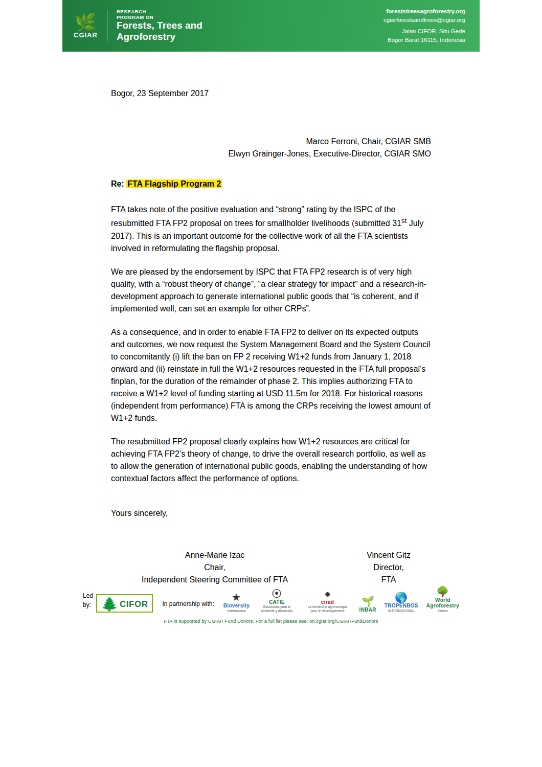🌿 CGIAR
Research Program on Forests, Trees and Agroforestry
foreststreesagroforestry.org
cgiarforestsandtrees@cgiar.org
Jalan CIFOR, Situ Gede
Bogor Barat 16115, Indonesia
Bogor, 23 September 2017
Marco Ferroni, Chair, CGIAR SMB
Elwyn Grainger-Jones, Executive-Director, CGIAR SMO
Re: FTA Flagship Program 2
FTA takes note of the positive evaluation and “strong” rating by the ISPC of the resubmitted FTA FP2 proposal on trees for smallholder livelihoods (submitted 31st July 2017). This is an important outcome for the collective work of all the FTA scientists involved in reformulating the flagship proposal.
We are pleased by the endorsement by ISPC that FTA FP2 research is of very high quality, with a “robust theory of change”, “a clear strategy for impact” and a research-in-development approach to generate international public goods that “is coherent, and if implemented well, can set an example for other CRPs”.
As a consequence, and in order to enable FTA FP2 to deliver on its expected outputs and outcomes, we now request the System Management Board and the System Council to concomitantly (i) lift the ban on FP 2 receiving W1+2 funds from January 1, 2018 onward and (ii) reinstate in full the W1+2 resources requested in the FTA full proposal’s finplan, for the duration of the remainder of phase 2. This implies authorizing FTA to receive a W1+2 level of funding starting at USD 11.5m for 2018. For historical reasons (independent from performance) FTA is among the CRPs receiving the lowest amount of W1+2 funds.
The resubmitted FP2 proposal clearly explains how W1+2 resources are critical for achieving FTA FP2’s theory of change, to drive the overall research portfolio, as well as to allow the generation of international public goods, enabling the understanding of how contextual factors affect the performance of options.
Yours sincerely,
Anne-Marie Izac
Chair,
Independent Steering Committee of FTA
Vincent Gitz
Director,
FTA
Led by: 🌲 CIFOR
In partnership with:
★ Bioversity International
⦿ CATIE Soluciones para el ambiente y desarrollo
● cirad La recherche agronomique pour le développement
🌱 INBAR
🌎 TROPENBOS INTERNATIONAL
🌳 World Agroforestry Centre
FTA is supported by CGIAR Fund Donors. For a full list please see: on.cgiar.org/CGIARFundDonors